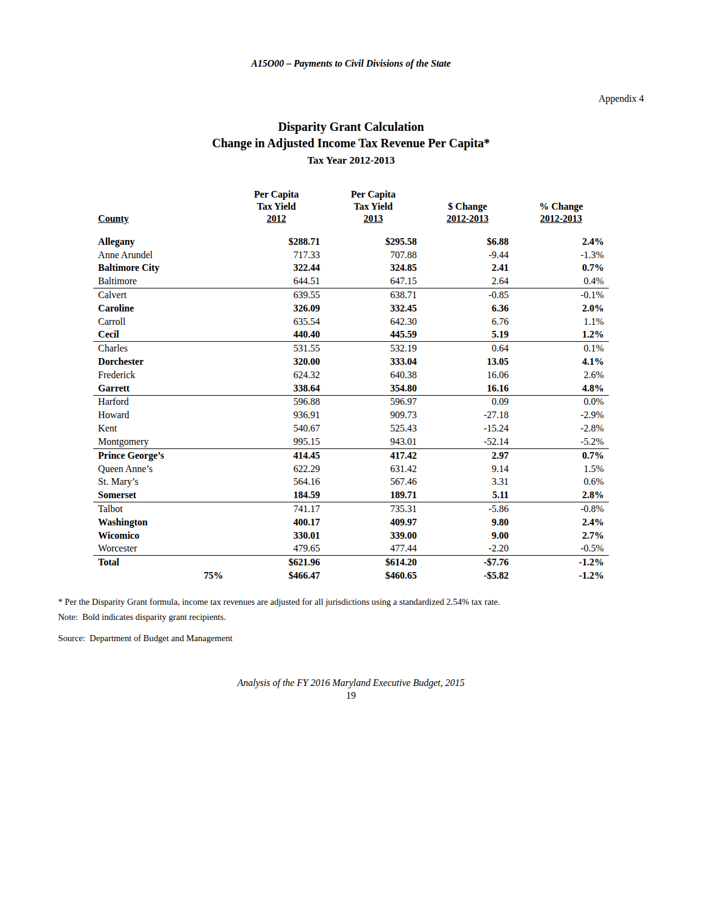A15O00 – Payments to Civil Divisions of the State
Appendix 4
Disparity Grant Calculation
Change in Adjusted Income Tax Revenue Per Capita*
Tax Year 2012-2013
| County | Per Capita Tax Yield 2012 | Per Capita Tax Yield 2013 | $ Change 2012-2013 | % Change 2012-2013 |
| --- | --- | --- | --- | --- |
| Allegany | $288.71 | $295.58 | $6.88 | 2.4% |
| Anne Arundel | 717.33 | 707.88 | -9.44 | -1.3% |
| Baltimore City | 322.44 | 324.85 | 2.41 | 0.7% |
| Baltimore | 644.51 | 647.15 | 2.64 | 0.4% |
| Calvert | 639.55 | 638.71 | -0.85 | -0.1% |
| Caroline | 326.09 | 332.45 | 6.36 | 2.0% |
| Carroll | 635.54 | 642.30 | 6.76 | 1.1% |
| Cecil | 440.40 | 445.59 | 5.19 | 1.2% |
| Charles | 531.55 | 532.19 | 0.64 | 0.1% |
| Dorchester | 320.00 | 333.04 | 13.05 | 4.1% |
| Frederick | 624.32 | 640.38 | 16.06 | 2.6% |
| Garrett | 338.64 | 354.80 | 16.16 | 4.8% |
| Harford | 596.88 | 596.97 | 0.09 | 0.0% |
| Howard | 936.91 | 909.73 | -27.18 | -2.9% |
| Kent | 540.67 | 525.43 | -15.24 | -2.8% |
| Montgomery | 995.15 | 943.01 | -52.14 | -5.2% |
| Prince George’s | 414.45 | 417.42 | 2.97 | 0.7% |
| Queen Anne’s | 622.29 | 631.42 | 9.14 | 1.5% |
| St. Mary’s | 564.16 | 567.46 | 3.31 | 0.6% |
| Somerset | 184.59 | 189.71 | 5.11 | 2.8% |
| Talbot | 741.17 | 735.31 | -5.86 | -0.8% |
| Washington | 400.17 | 409.97 | 9.80 | 2.4% |
| Wicomico | 330.01 | 339.00 | 9.00 | 2.7% |
| Worcester | 479.65 | 477.44 | -2.20 | -0.5% |
| Total | $621.96 | $614.20 | -$7.76 | -1.2% |
| 75% | $466.47 | $460.65 | -$5.82 | -1.2% |
* Per the Disparity Grant formula, income tax revenues are adjusted for all jurisdictions using a standardized 2.54% tax rate.
Note: Bold indicates disparity grant recipients.
Source: Department of Budget and Management
Analysis of the FY 2016 Maryland Executive Budget, 2015
19